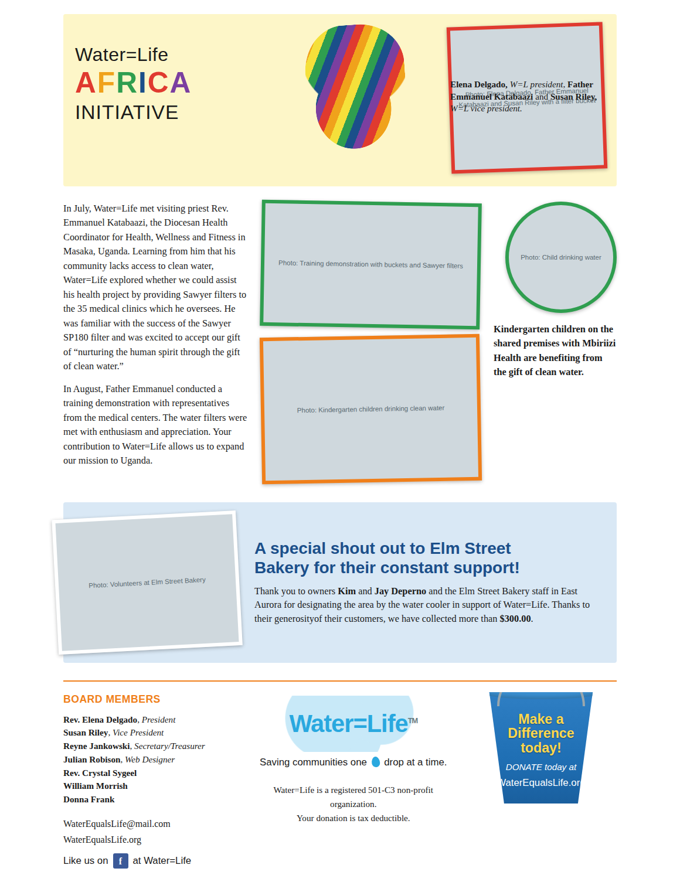Water=Life
AFRICA
INITIATIVE
Photo: Elena Delgado, Father Emmanuel Katabaazi and Susan Riley with a filter bucket
Elena Delgado, W=L president, Father Emmanuel Katabaazi and Susan Riley, W=L vice president.
In July, Water=Life met visiting priest Rev. Emmanuel Katabaazi, the Diocesan Health Coordinator for Health, Wellness and Fitness in Masaka, Uganda. Learning from him that his community lacks access to clean water, Water=Life explored whether we could assist his health project by providing Sawyer filters to the 35 medical clinics which he oversees. He was familiar with the success of the Sawyer SP180 filter and was excited to accept our gift of “nurturing the human spirit through the gift of clean water.”
In August, Father Emmanuel conducted a training demonstration with representatives from the medical centers. The water filters were met with enthusiasm and appreciation. Your contribution to Water=Life allows us to expand our mission to Uganda.
Photo: Training demonstration with buckets and Sawyer filters
Photo: Kindergarten children drinking clean water
Photo: Child drinking water
Kindergarten children on the shared premises with Mbiriizi Health are benefiting from the gift of clean water.
Photo: Volunteers at Elm Street Bakery
A special shout out to Elm Street
Bakery for their constant support!
Thank you to owners Kim and Jay Deperno and the Elm Street Bakery staff in East Aurora for designating the area by the water cooler in support of Water=Life. Thanks to their generosityof their customers, we have collected more than $300.00.
BOARD MEMBERS
Rev. Elena Delgado, President
Susan Riley, Vice President
Reyne Jankowski, Secretary/Treasurer
Julian Robison, Web Designer
Rev. Crystal Sygeel
William Morrish
Donna Frank
WaterEqualsLife@mail.com
WaterEqualsLife.org
Like us on f at Water=Life
Water=LifeTM
Saving communities one drop at a time.
Water=Life is a registered 501-C3 non-profit organization.
Your donation is tax deductible.
Make a
Difference
today!
DONATE today at
WaterEqualsLife.org